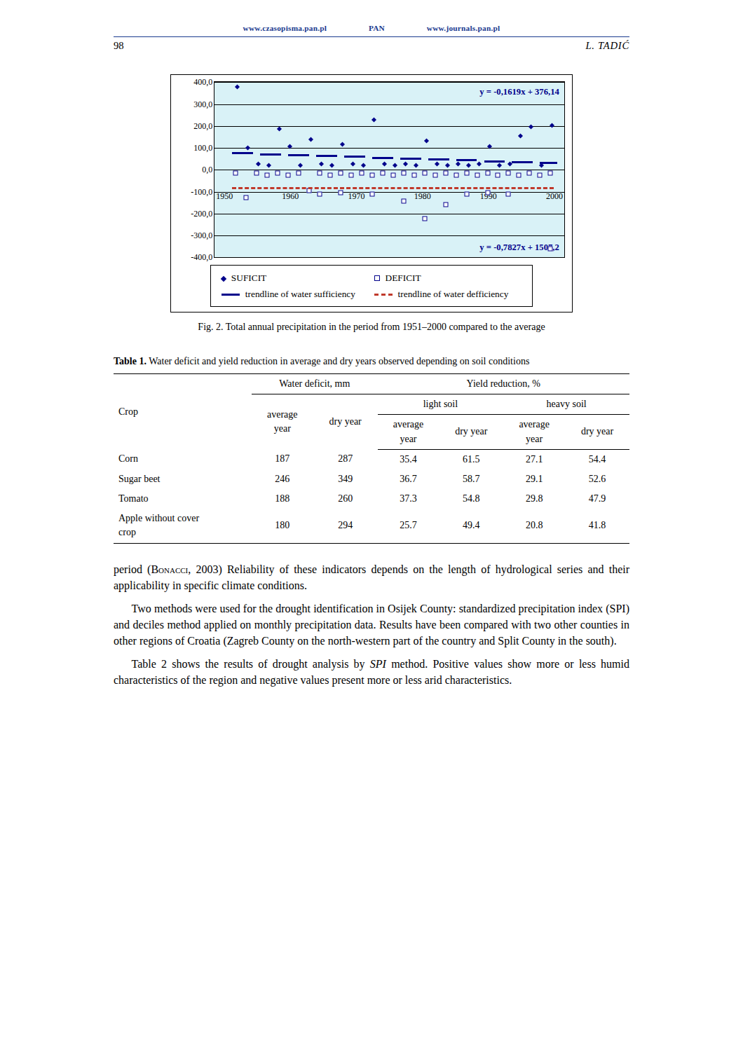www.czasopisma.pan.pl PAN www.journals.pan.pl
98 L. TADIĆ
400,0
300,0
200,0
100,0
0,0
-100,0
-200,0
-300,0
-400,0
y = -0,1619x + 376,14
y = -0,7827x + 1507,2
195019601970198019902000
| SUFICIT | DEFICIT |
| trendline of water sufficiency | trendline of water defficiency |
Fig. 2. Total annual precipitation in the period from 1951–2000 compared to the average
Table 1. Water deficit and yield reduction in average and dry years observed depending on soil conditions
| Crop | Water deficit, mm | Yield reduction, % |
| --- | --- | --- |
| average year | dry year | light soil | heavy soil |
| average year | dry year | average year | dry year |
| Corn | 187 | 287 | 35.4 | 61.5 | 27.1 | 54.4 |
| Sugar beet | 246 | 349 | 36.7 | 58.7 | 29.1 | 52.6 |
| Tomato | 188 | 260 | 37.3 | 54.8 | 29.8 | 47.9 |
| Apple without cover crop | 180 | 294 | 25.7 | 49.4 | 20.8 | 41.8 |
period (Bonacci, 2003) Reliability of these indicators depends on the length of hydrological series and their applicability in specific climate conditions.
Two methods were used for the drought identification in Osijek County: standardized precipitation index (SPI) and deciles method applied on monthly precipitation data. Results have been compared with two other counties in other regions of Croatia (Zagreb County on the north-western part of the country and Split County in the south).
Table 2 shows the results of drought analysis by SPI method. Positive values show more or less humid characteristics of the region and negative values present more or less arid characteristics.